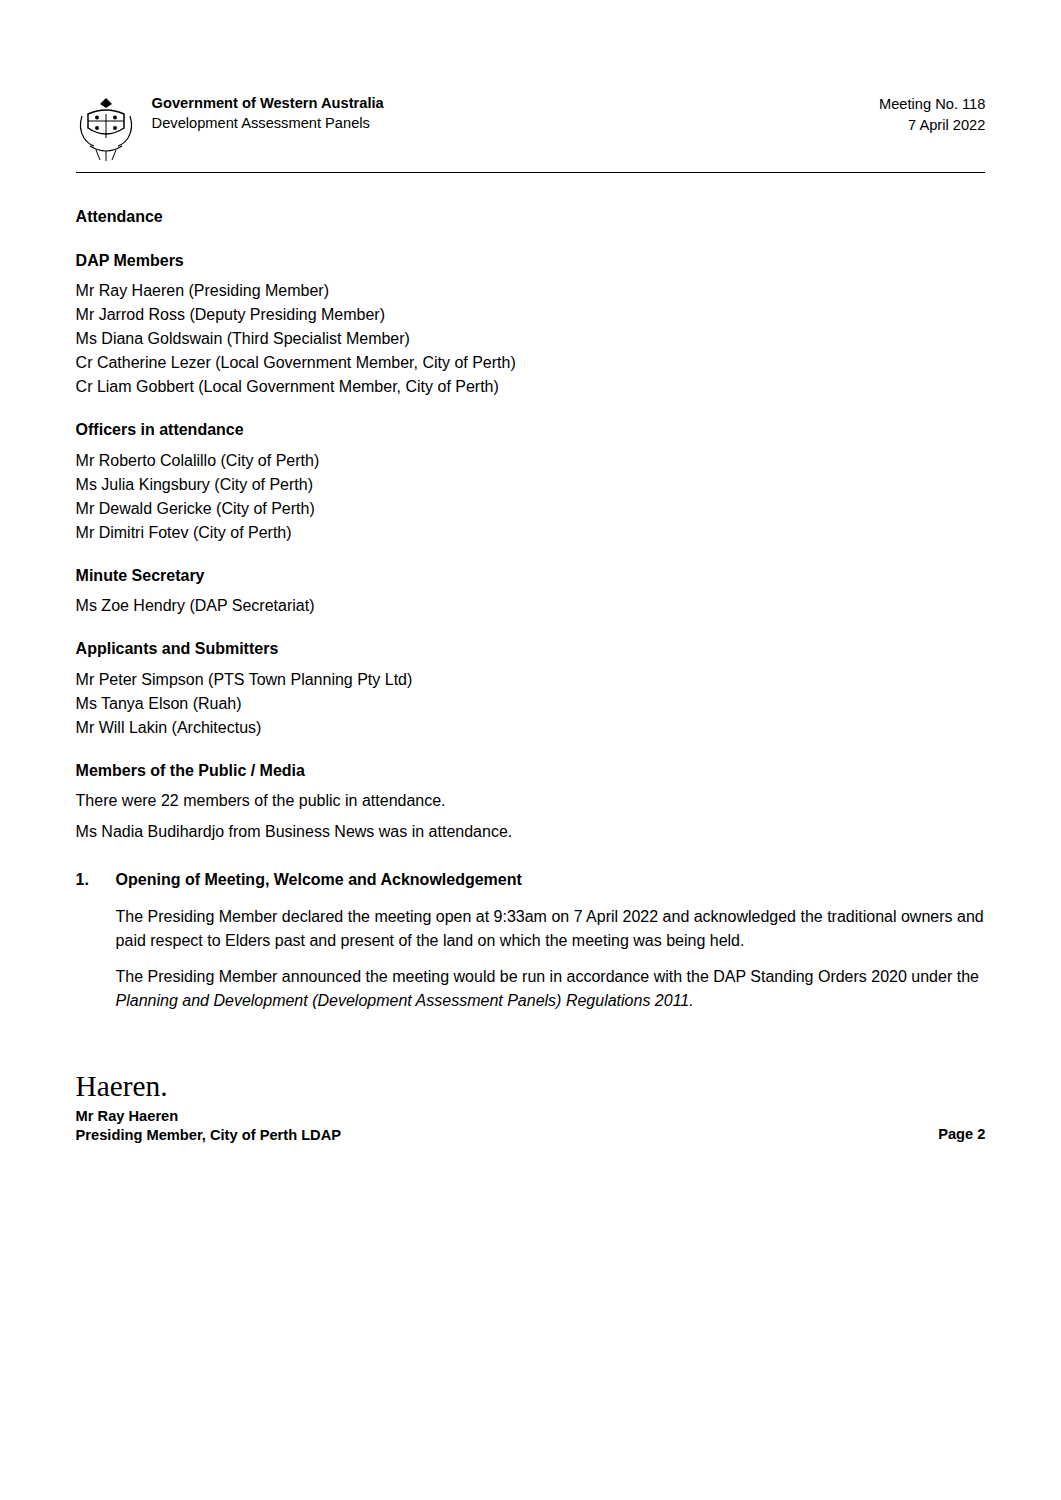Government of Western Australia
Development Assessment Panels
Meeting No. 118
7 April 2022
Attendance
DAP Members
Mr Ray Haeren (Presiding Member)
Mr Jarrod Ross (Deputy Presiding Member)
Ms Diana Goldswain (Third Specialist Member)
Cr Catherine Lezer (Local Government Member, City of Perth)
Cr Liam Gobbert (Local Government Member, City of Perth)
Officers in attendance
Mr Roberto Colalillo (City of Perth)
Ms Julia Kingsbury (City of Perth)
Mr Dewald Gericke (City of Perth)
Mr Dimitri Fotev (City of Perth)
Minute Secretary
Ms Zoe Hendry (DAP Secretariat)
Applicants and Submitters
Mr Peter Simpson (PTS Town Planning Pty Ltd)
Ms Tanya Elson (Ruah)
Mr Will Lakin (Architectus)
Members of the Public / Media
There were 22 members of the public in attendance.
Ms Nadia Budihardjo from Business News was in attendance.
Opening of Meeting, Welcome and Acknowledgement
The Presiding Member declared the meeting open at 9:33am on 7 April 2022 and acknowledged the traditional owners and paid respect to Elders past and present of the land on which the meeting was being held.
The Presiding Member announced the meeting would be run in accordance with the DAP Standing Orders 2020 under the Planning and Development (Development Assessment Panels) Regulations 2011.
Haeren.
Mr Ray Haeren
Presiding Member, City of Perth LDAP
Page 2